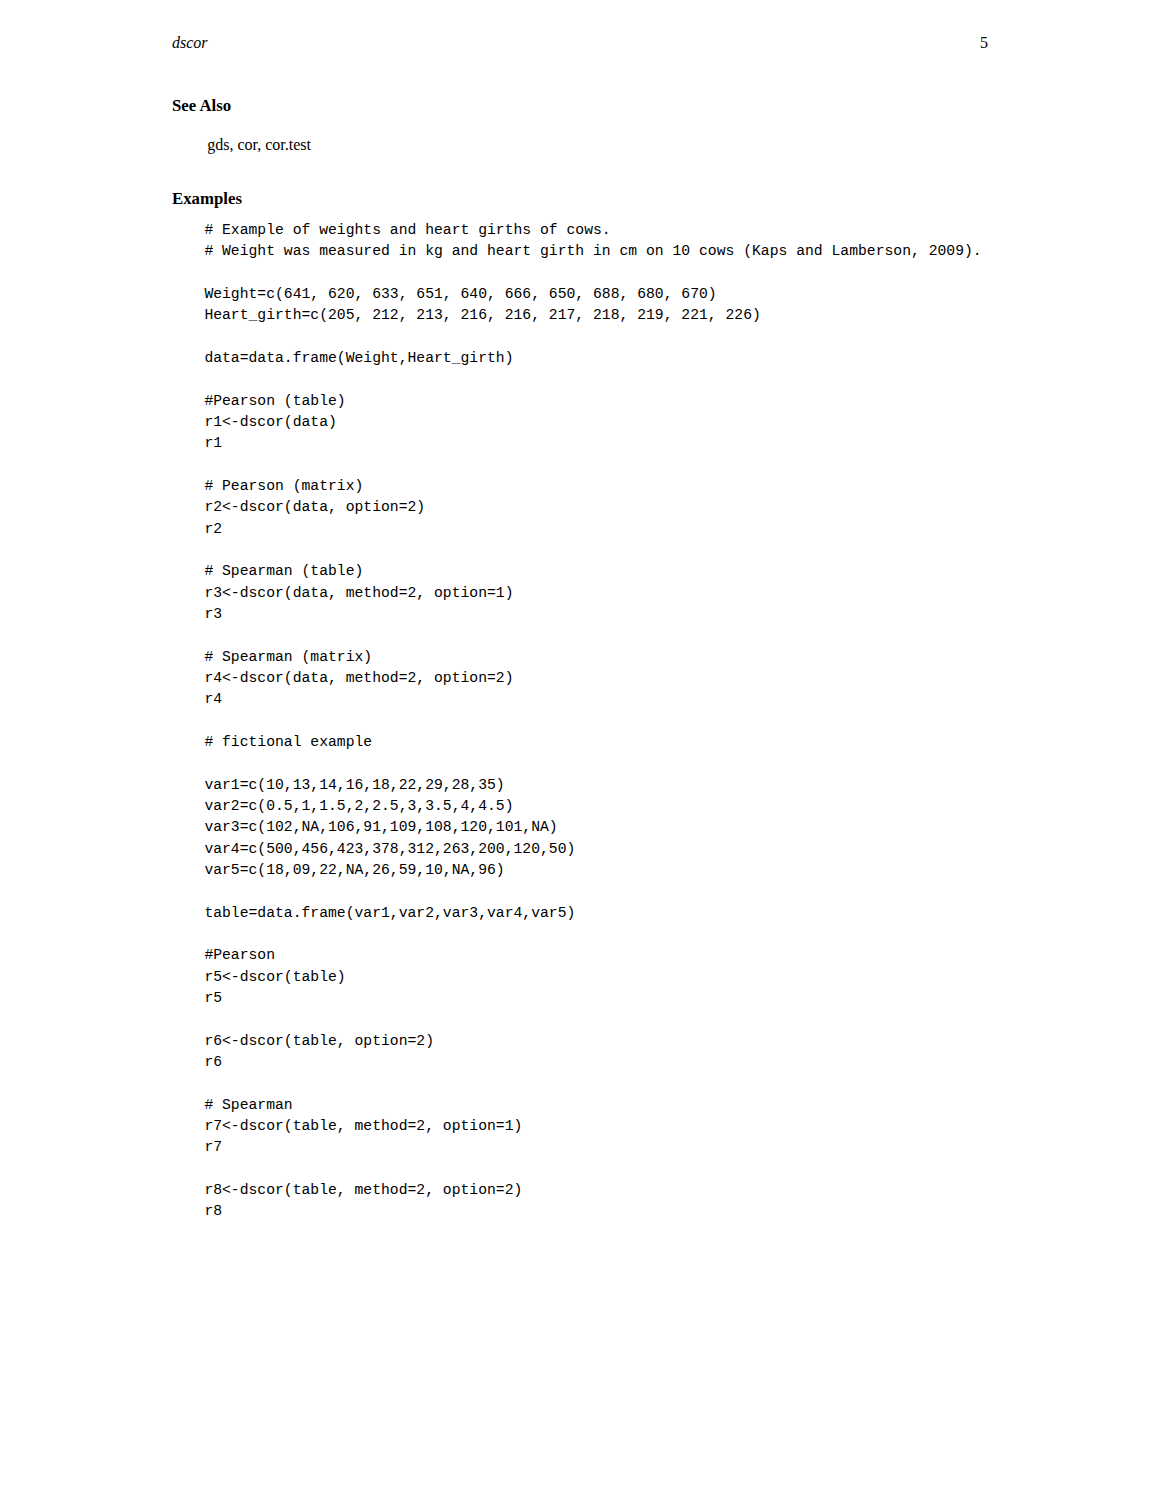dscor 5
See Also
gds, cor, cor.test
Examples
# Example of weights and heart girths of cows.
# Weight was measured in kg and heart girth in cm on 10 cows (Kaps and Lamberson, 2009).

Weight=c(641, 620, 633, 651, 640, 666, 650, 688, 680, 670)
Heart_girth=c(205, 212, 213, 216, 216, 217, 218, 219, 221, 226)

data=data.frame(Weight,Heart_girth)

#Pearson (table)
r1<-dscor(data)
r1

# Pearson (matrix)
r2<-dscor(data, option=2)
r2

# Spearman (table)
r3<-dscor(data, method=2, option=1)
r3

# Spearman (matrix)
r4<-dscor(data, method=2, option=2)
r4

# fictional example

var1=c(10,13,14,16,18,22,29,28,35)
var2=c(0.5,1,1.5,2,2.5,3,3.5,4,4.5)
var3=c(102,NA,106,91,109,108,120,101,NA)
var4=c(500,456,423,378,312,263,200,120,50)
var5=c(18,09,22,NA,26,59,10,NA,96)

table=data.frame(var1,var2,var3,var4,var5)

#Pearson
r5<-dscor(table)
r5

r6<-dscor(table, option=2)
r6

# Spearman
r7<-dscor(table, method=2, option=1)
r7

r8<-dscor(table, method=2, option=2)
r8